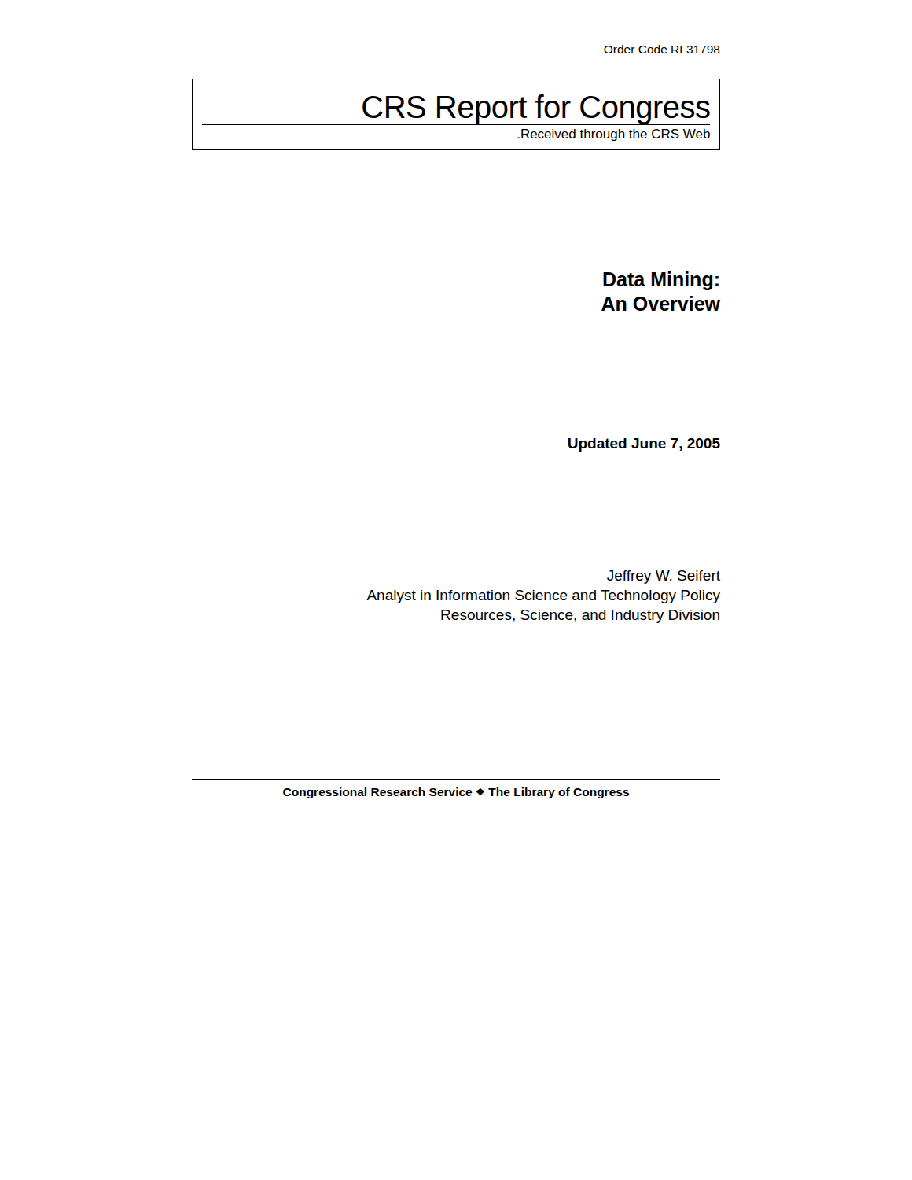Order Code RL31798
CRS Report for Congress
.Received through the CRS Web
Data Mining:
An Overview
Updated June 7, 2005
Jeffrey W. Seifert
Analyst in Information Science and Technology Policy
Resources, Science, and Industry Division
Congressional Research Service ❖ The Library of Congress